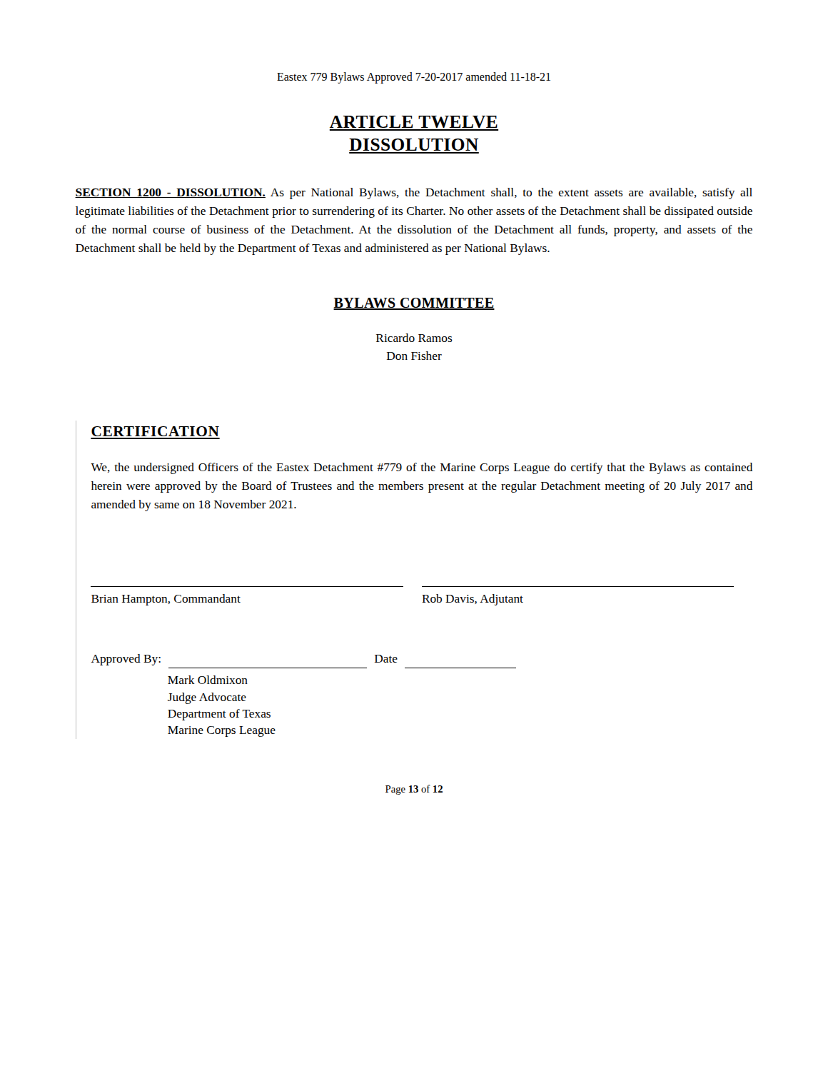Eastex 779 Bylaws Approved 7-20-2017 amended 11-18-21
ARTICLE TWELVE DISSOLUTION
SECTION 1200 - DISSOLUTION. As per National Bylaws, the Detachment shall, to the extent assets are available, satisfy all legitimate liabilities of the Detachment prior to surrendering of its Charter. No other assets of the Detachment shall be dissipated outside of the normal course of business of the Detachment. At the dissolution of the Detachment all funds, property, and assets of the Detachment shall be held by the Department of Texas and administered as per National Bylaws.
BYLAWS COMMITTEE
Ricardo Ramos
Don Fisher
CERTIFICATION
We, the undersigned Officers of the Eastex Detachment #779 of the Marine Corps League do certify that the Bylaws as contained herein were approved by the Board of Trustees and the members present at the regular Detachment meeting of 20 July 2017 and amended by same on 18 November 2021.
| Brian Hampton, Commandant | Rob Davis, Adjutant |
Approved By: Date
Mark Oldmixon
Judge Advocate
Department of Texas
Marine Corps League
Page 13 of 12